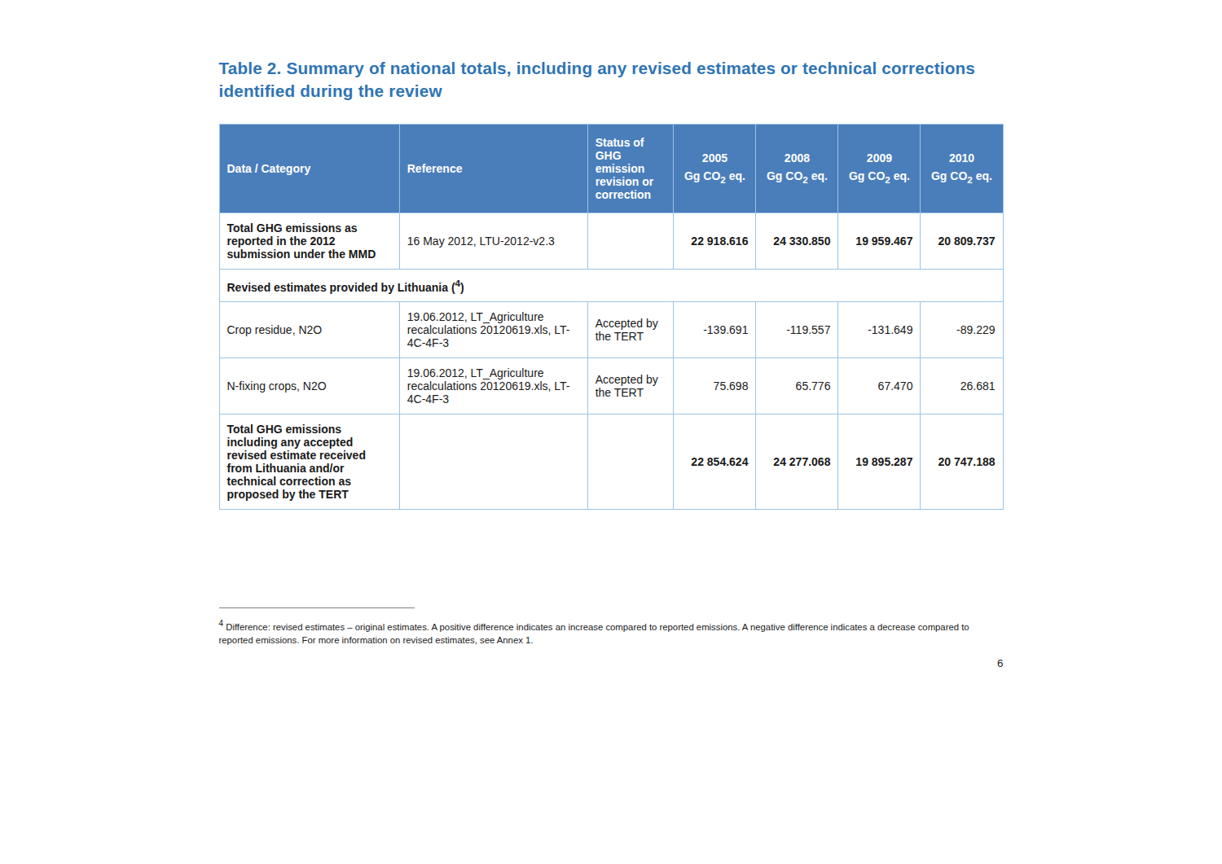Table 2. Summary of national totals, including any revised estimates or technical corrections identified during the review
| Data / Category | Reference | Status of GHG emission revision or correction | 2005 Gg CO 2 eq. | 2008 Gg CO 2 eq. | 2009 Gg CO 2 eq. | 2010 Gg CO 2 eq. |
| --- | --- | --- | --- | --- | --- | --- |
| Total GHG emissions as reported in the 2012 submission under the MMD | 16 May 2012, LTU-2012-v2.3 | | 22 918.616 | 24 330.850 | 19 959.467 | 20 809.737 |
| Revised estimates provided by Lithuania ( 4 ) |
| Crop residue, N2O | 19.06.2012, LT_Agriculture recalculations 20120619.xls, LT-4C-4F-3 | Accepted by the TERT | -139.691 | -119.557 | -131.649 | -89.229 |
| N-fixing crops, N2O | 19.06.2012, LT_Agriculture recalculations 20120619.xls, LT-4C-4F-3 | Accepted by the TERT | 75.698 | 65.776 | 67.470 | 26.681 |
| Total GHG emissions including any accepted revised estimate received from Lithuania and/or technical correction as proposed by the TERT | | | 22 854.624 | 24 277.068 | 19 895.287 | 20 747.188 |
4 Difference: revised estimates – original estimates. A positive difference indicates an increase compared to reported emissions. A negative difference indicates a decrease compared to reported emissions. For more information on revised estimates, see Annex 1.
6